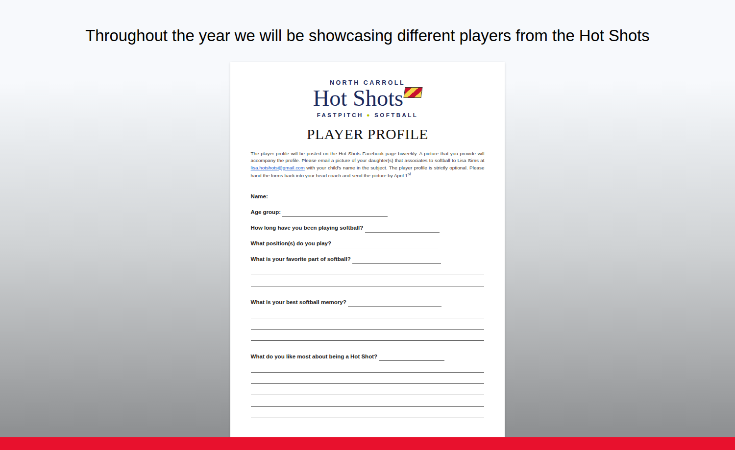Throughout the year we will be showcasing different players from the Hot Shots
NORTH CARROLL
Hot Shots
FASTPITCH • SOFTBALL
PLAYER PROFILE
The player profile will be posted on the Hot Shots Facebook page biweekly. A picture that you provide will accompany the profile. Please email a picture of your daughter(s) that associates to softball to Lisa Sims at lisa.hotshots@gmail.com with your child's name in the subject. The player profile is strictly optional. Please hand the forms back into your head coach and send the picture by April 1st.
Name:
Age group:
How long have you been playing softball?
What position(s) do you play?
What is your favorite part of softball?
What is your best softball memory?
What do you like most about being a Hot Shot?